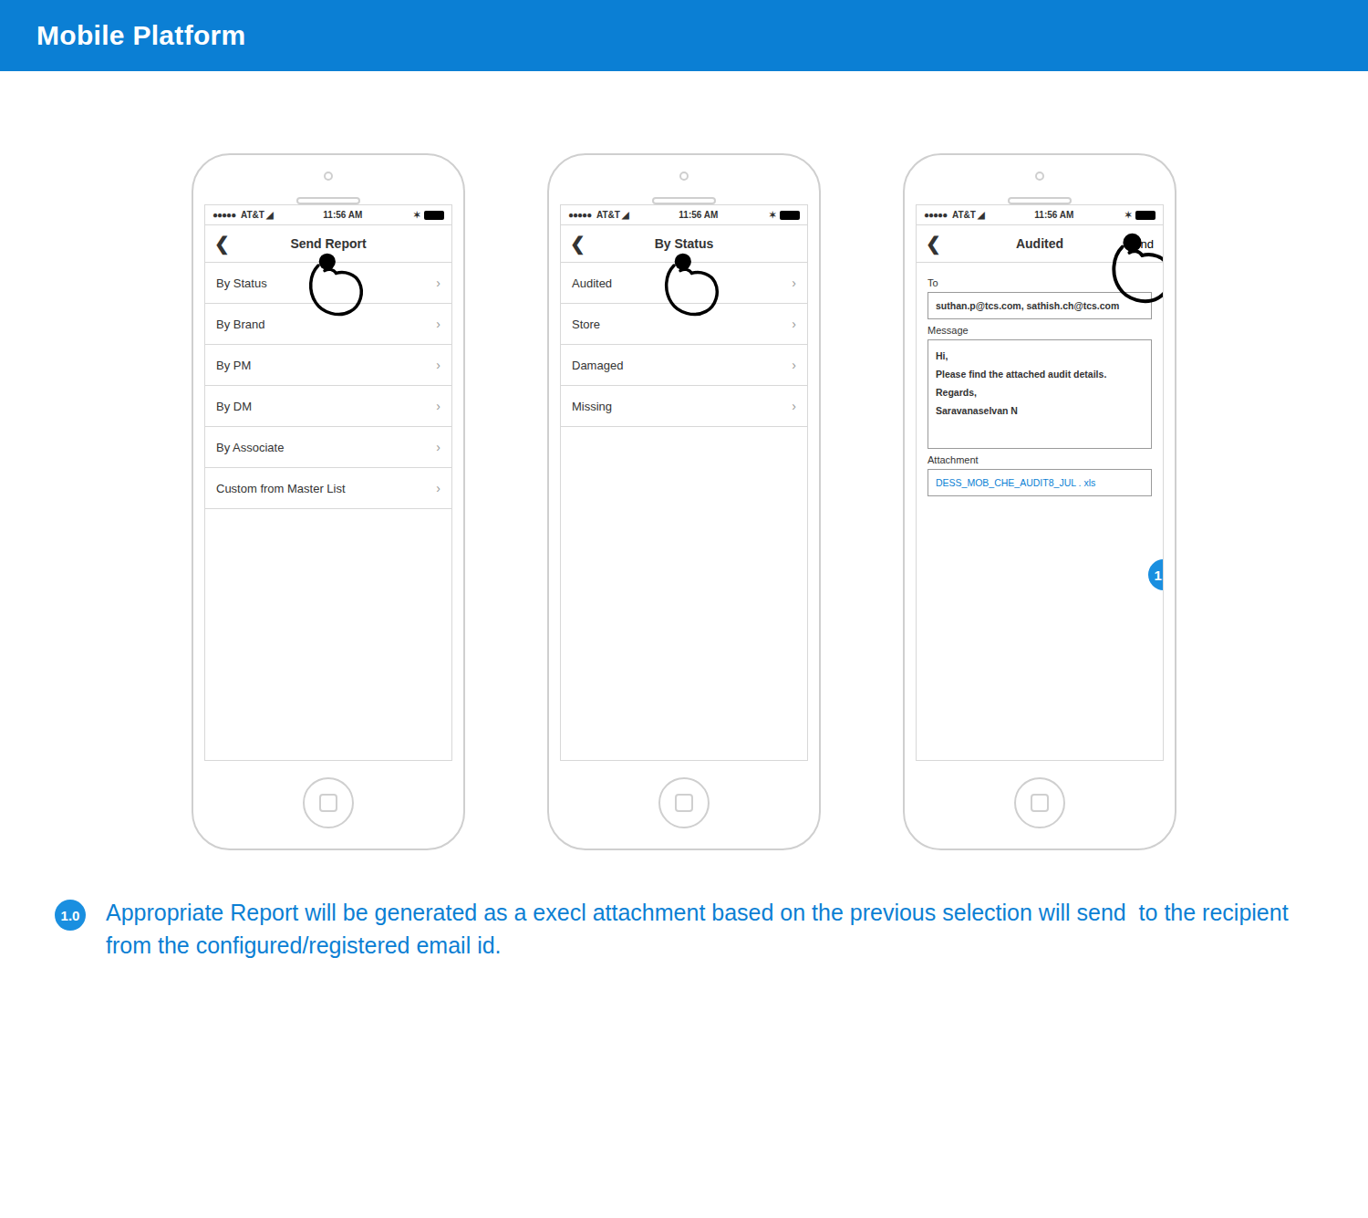Mobile Platform
●●●●● AT&T ◢
11:56 AM
✶
❮ Send Report
By Status›
By Brand›
By PM›
By DM›
By Associate›
Custom from Master List›
●●●●● AT&T ◢
11:56 AM
✶
❮ By Status
Audited›
Store›
Damaged›
Missing›
●●●●● AT&T ◢
11:56 AM
✶
❮ Audited Send
To
suthan.p@tcs.com, sathish.ch@tcs.com
Message
Hi,
Please find the attached audit details.
Regards,
Saravanaselvan N
Attachment
DESS_MOB_CHE_AUDIT8_JUL . xls
1.0
1.0
Appropriate Report will be generated as a execl attachment based on the previous selection will send to the recipient from the configured/registered email id.